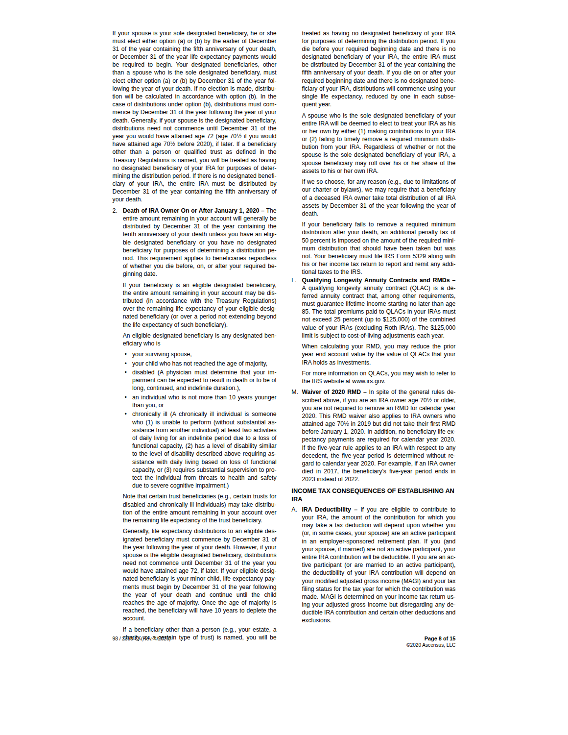If your spouse is your sole designated beneficiary, he or she must elect either option (a) or (b) by the earlier of December 31 of the year containing the fifth anniversary of your death, or December 31 of the year life expectancy payments would be required to begin. Your designated beneficiaries, other than a spouse who is the sole designated beneficiary, must elect either option (a) or (b) by December 31 of the year following the year of your death. If no election is made, distribution will be calculated in accordance with option (b). In the case of distributions under option (b), distributions must commence by December 31 of the year following the year of your death. Generally, if your spouse is the designated beneficiary, distributions need not commence until December 31 of the year you would have attained age 72 (age 70½ if you would have attained age 70½ before 2020), if later. If a beneficiary other than a person or qualified trust as defined in the Treasury Regulations is named, you will be treated as having no designated beneficiary of your IRA for purposes of determining the distribution period. If there is no designated beneficiary of your IRA, the entire IRA must be distributed by December 31 of the year containing the fifth anniversary of your death.
2. Death of IRA Owner On or After January 1, 2020 – The entire amount remaining in your account will generally be distributed by December 31 of the year containing the tenth anniversary of your death unless you have an eligible designated beneficiary or you have no designated beneficiary for purposes of determining a distribution period. This requirement applies to beneficiaries regardless of whether you die before, on, or after your required beginning date.
If your beneficiary is an eligible designated beneficiary, the entire amount remaining in your account may be distributed (in accordance with the Treasury Regulations) over the remaining life expectancy of your eligible designated beneficiary (or over a period not extending beyond the life expectancy of such beneficiary).
An eligible designated beneficiary is any designated beneficiary who is
your surviving spouse,
your child who has not reached the age of majority,
disabled (A physician must determine that your impairment can be expected to result in death or to be of long, continued, and indefinite duration.),
an individual who is not more than 10 years younger than you, or
chronically ill (A chronically ill individual is someone who (1) is unable to perform (without substantial assistance from another individual) at least two activities of daily living for an indefinite period due to a loss of functional capacity, (2) has a level of disability similar to the level of disability described above requiring assistance with daily living based on loss of functional capacity, or (3) requires substantial supervision to protect the individual from threats to health and safety due to severe cognitive impairment.)
Note that certain trust beneficiaries (e.g., certain trusts for disabled and chronically ill individuals) may take distribution of the entire amount remaining in your account over the remaining life expectancy of the trust beneficiary.
Generally, life expectancy distributions to an eligible designated beneficiary must commence by December 31 of the year following the year of your death. However, if your spouse is the eligible designated beneficiary, distributions need not commence until December 31 of the year you would have attained age 72, if later. If your eligible designated beneficiary is your minor child, life expectancy payments must begin by December 31 of the year following the year of your death and continue until the child reaches the age of majority. Once the age of majority is reached, the beneficiary will have 10 years to deplete the account.
If a beneficiary other than a person (e.g., your estate, a charity, or a certain type of trust) is named, you will be treated as having no designated beneficiary of your IRA for purposes of determining the distribution period. If you die before your required beginning date and there is no designated beneficiary of your IRA, the entire IRA must be distributed by December 31 of the year containing the fifth anniversary of your death. If you die on or after your required beginning date and there is no designated beneficiary of your IRA, distributions will commence using your single life expectancy, reduced by one in each subsequent year.
A spouse who is the sole designated beneficiary of your entire IRA will be deemed to elect to treat your IRA as his or her own by either (1) making contributions to your IRA or (2) failing to timely remove a required minimum distribution from your IRA. Regardless of whether or not the spouse is the sole designated beneficiary of your IRA, a spouse beneficiary may roll over his or her share of the assets to his or her own IRA.
If we so choose, for any reason (e.g., due to limitations of our charter or bylaws), we may require that a beneficiary of a deceased IRA owner take total distribution of all IRA assets by December 31 of the year following the year of death.
If your beneficiary fails to remove a required minimum distribution after your death, an additional penalty tax of 50 percent is imposed on the amount of the required minimum distribution that should have been taken but was not. Your beneficiary must file IRS Form 5329 along with his or her income tax return to report and remit any additional taxes to the IRS.
L. Qualifying Longevity Annuity Contracts and RMDs – A qualifying longevity annuity contract (QLAC) is a deferred annuity contract that, among other requirements, must guarantee lifetime income starting no later than age 85. The total premiums paid to QLACs in your IRAs must not exceed 25 percent (up to $125,000) of the combined value of your IRAs (excluding Roth IRAs). The $125,000 limit is subject to cost-of-living adjustments each year.
When calculating your RMD, you may reduce the prior year end account value by the value of QLACs that your IRA holds as investments.
For more information on QLACs, you may wish to refer to the IRS website at www.irs.gov.
M. Waiver of 2020 RMD – In spite of the general rules described above, if you are an IRA owner age 70½ or older, you are not required to remove an RMD for calendar year 2020. This RMD waiver also applies to IRA owners who attained age 70½ in 2019 but did not take their first RMD before January 1, 2020. In addition, no beneficiary life expectancy payments are required for calendar year 2020. If the five-year rule applies to an IRA with respect to any decedent, the five-year period is determined without regard to calendar year 2020. For example, if an IRA owner died in 2017, the beneficiary’s five-year period ends in 2023 instead of 2022.
INCOME TAX CONSEQUENCES OF ESTABLISHING AN IRA
A. IRA Deductibility – If you are eligible to contribute to your IRA, the amount of the contribution for which you may take a tax deduction will depend upon whether you (or, in some cases, your spouse) are an active participant in an employer-sponsored retirement plan. If you (and your spouse, if married) are not an active participant, your entire IRA contribution will be deductible. If you are an active participant (or are married to an active participant), the deductibility of your IRA contribution will depend on your modified adjusted gross income (MAGI) and your tax filing status for the tax year for which the contribution was made. MAGI is determined on your income tax return using your adjusted gross income but disregarding any deductible IRA contribution and certain other deductions and exclusions.
98 / 2300-C (Rev. 4/2020)
Page 8 of 15
©2020 Ascensus, LLC